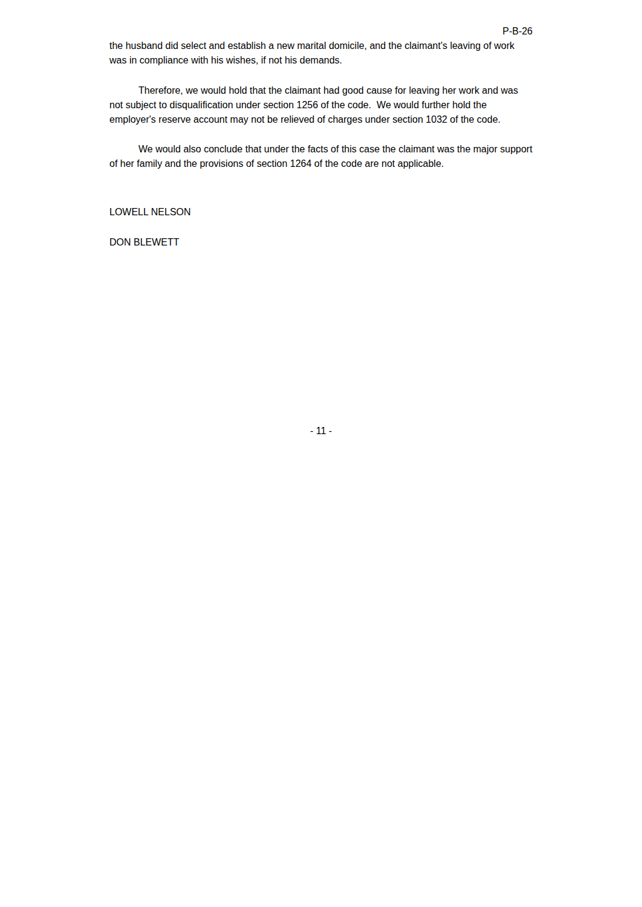P-B-26
the husband did select and establish a new marital domicile, and the claimant's leaving of work was in compliance with his wishes, if not his demands.
Therefore, we would hold that the claimant had good cause for leaving her work and was not subject to disqualification under section 1256 of the code. We would further hold the employer's reserve account may not be relieved of charges under section 1032 of the code.
We would also conclude that under the facts of this case the claimant was the major support of her family and the provisions of section 1264 of the code are not applicable.
LOWELL NELSON
DON BLEWETT
- 11 -